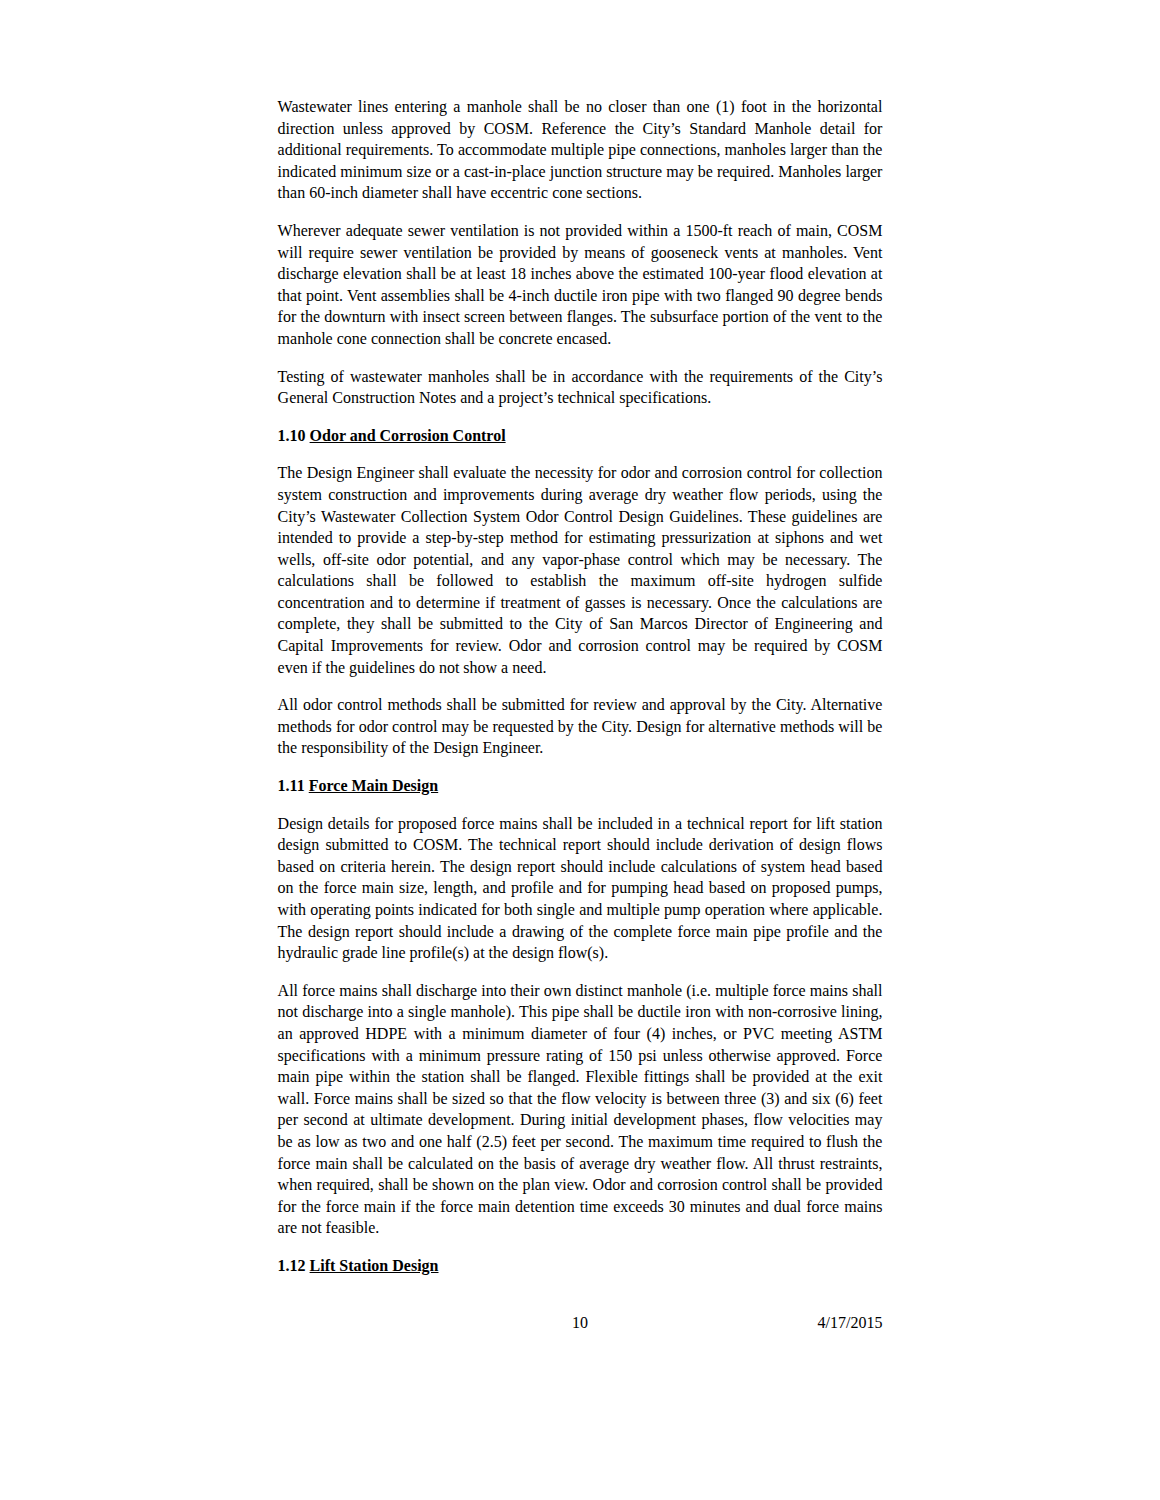Wastewater lines entering a manhole shall be no closer than one (1) foot in the horizontal direction unless approved by COSM. Reference the City’s Standard Manhole detail for additional requirements. To accommodate multiple pipe connections, manholes larger than the indicated minimum size or a cast-in-place junction structure may be required. Manholes larger than 60-inch diameter shall have eccentric cone sections.
Wherever adequate sewer ventilation is not provided within a 1500-ft reach of main, COSM will require sewer ventilation be provided by means of gooseneck vents at manholes. Vent discharge elevation shall be at least 18 inches above the estimated 100-year flood elevation at that point. Vent assemblies shall be 4-inch ductile iron pipe with two flanged 90 degree bends for the downturn with insect screen between flanges. The subsurface portion of the vent to the manhole cone connection shall be concrete encased.
Testing of wastewater manholes shall be in accordance with the requirements of the City’s General Construction Notes and a project’s technical specifications.
1.10 Odor and Corrosion Control
The Design Engineer shall evaluate the necessity for odor and corrosion control for collection system construction and improvements during average dry weather flow periods, using the City’s Wastewater Collection System Odor Control Design Guidelines. These guidelines are intended to provide a step-by-step method for estimating pressurization at siphons and wet wells, off-site odor potential, and any vapor-phase control which may be necessary. The calculations shall be followed to establish the maximum off-site hydrogen sulfide concentration and to determine if treatment of gasses is necessary. Once the calculations are complete, they shall be submitted to the City of San Marcos Director of Engineering and Capital Improvements for review. Odor and corrosion control may be required by COSM even if the guidelines do not show a need.
All odor control methods shall be submitted for review and approval by the City. Alternative methods for odor control may be requested by the City. Design for alternative methods will be the responsibility of the Design Engineer.
1.11 Force Main Design
Design details for proposed force mains shall be included in a technical report for lift station design submitted to COSM. The technical report should include derivation of design flows based on criteria herein. The design report should include calculations of system head based on the force main size, length, and profile and for pumping head based on proposed pumps, with operating points indicated for both single and multiple pump operation where applicable. The design report should include a drawing of the complete force main pipe profile and the hydraulic grade line profile(s) at the design flow(s).
All force mains shall discharge into their own distinct manhole (i.e. multiple force mains shall not discharge into a single manhole). This pipe shall be ductile iron with non-corrosive lining, an approved HDPE with a minimum diameter of four (4) inches, or PVC meeting ASTM specifications with a minimum pressure rating of 150 psi unless otherwise approved. Force main pipe within the station shall be flanged. Flexible fittings shall be provided at the exit wall. Force mains shall be sized so that the flow velocity is between three (3) and six (6) feet per second at ultimate development. During initial development phases, flow velocities may be as low as two and one half (2.5) feet per second. The maximum time required to flush the force main shall be calculated on the basis of average dry weather flow. All thrust restraints, when required, shall be shown on the plan view. Odor and corrosion control shall be provided for the force main if the force main detention time exceeds 30 minutes and dual force mains are not feasible.
1.12 Lift Station Design
10 4/17/2015